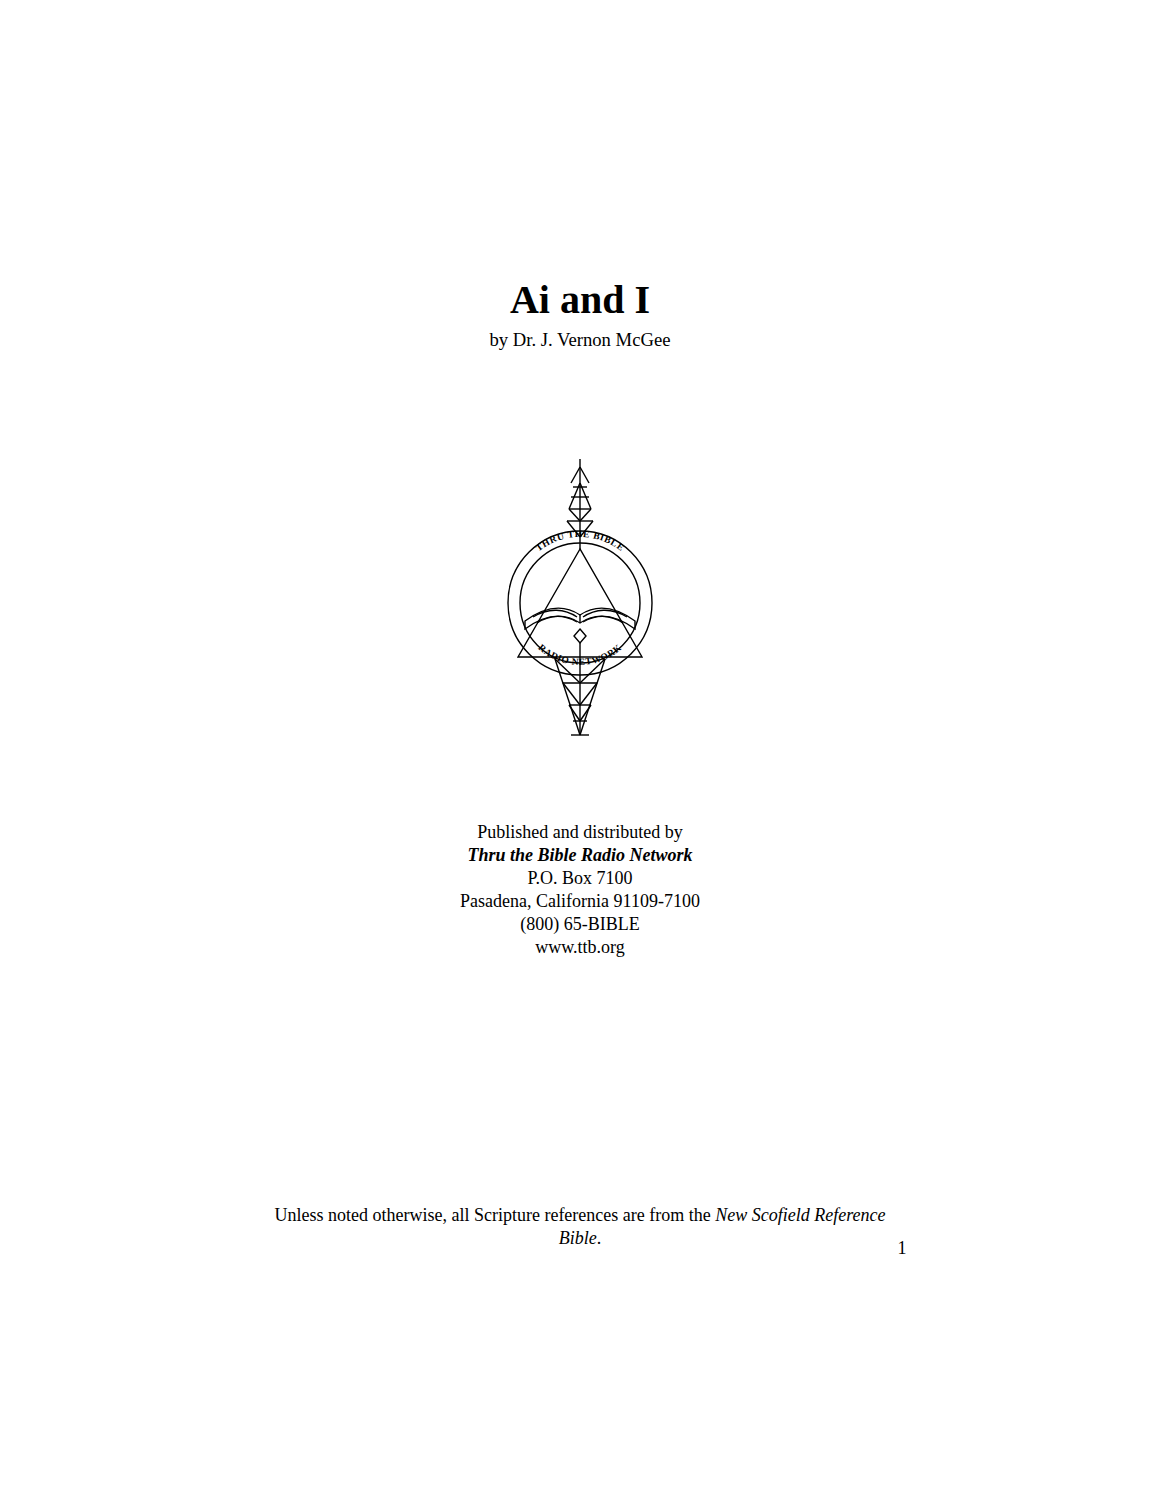Ai and I
by Dr. J. Vernon McGee
THRU THE BIBLE RADIO NETWORK
Published and distributed by
Thru the Bible Radio Network
P.O. Box 7100
Pasadena, California 91109-7100
(800) 65-BIBLE
www.ttb.org
Unless noted otherwise, all Scripture references are from the New Scofield Reference Bible.
1